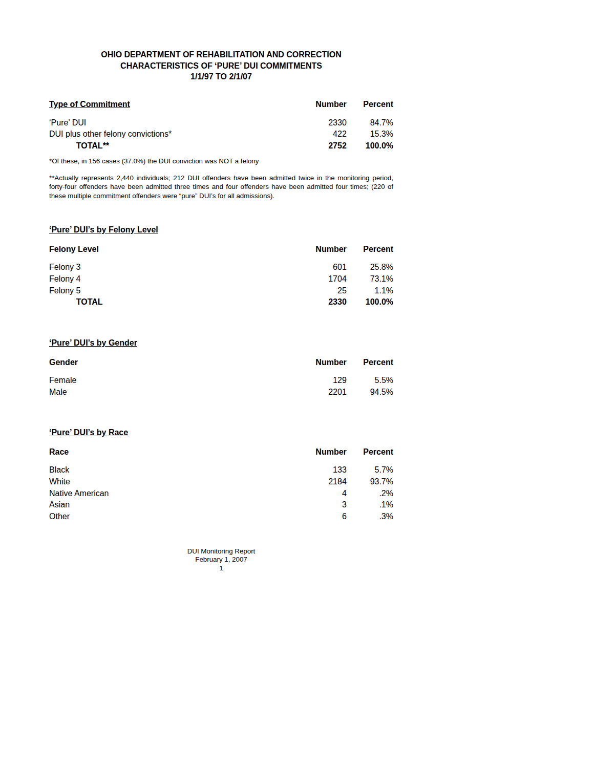OHIO DEPARTMENT OF REHABILITATION AND CORRECTION
CHARACTERISTICS OF ‘PURE’ DUI COMMITMENTS
1/1/97 TO 2/1/07
| Type of Commitment | Number | Percent |
| --- | --- | --- |
| ‘Pure’ DUI | 2330 | 84.7% |
| DUI plus other felony convictions* | 422 | 15.3% |
| TOTAL** | 2752 | 100.0% |
*Of these, in 156 cases (37.0%) the DUI conviction was NOT a felony
**Actually represents 2,440 individuals; 212 DUI offenders have been admitted twice in the monitoring period, forty-four offenders have been admitted three times and four offenders have been admitted four times; (220 of these multiple commitment offenders were “pure” DUI’s for all admissions).
‘Pure’ DUI’s by Felony Level
| Felony Level | Number | Percent |
| --- | --- | --- |
| Felony 3 | 601 | 25.8% |
| Felony 4 | 1704 | 73.1% |
| Felony 5 | 25 | 1.1% |
| TOTAL | 2330 | 100.0% |
‘Pure’ DUI’s by Gender
| Gender | Number | Percent |
| --- | --- | --- |
| Female | 129 | 5.5% |
| Male | 2201 | 94.5% |
‘Pure’ DUI’s by Race
| Race | Number | Percent |
| --- | --- | --- |
| Black | 133 | 5.7% |
| White | 2184 | 93.7% |
| Native American | 4 | .2% |
| Asian | 3 | .1% |
| Other | 6 | .3% |
DUI Monitoring Report
February 1, 2007
1